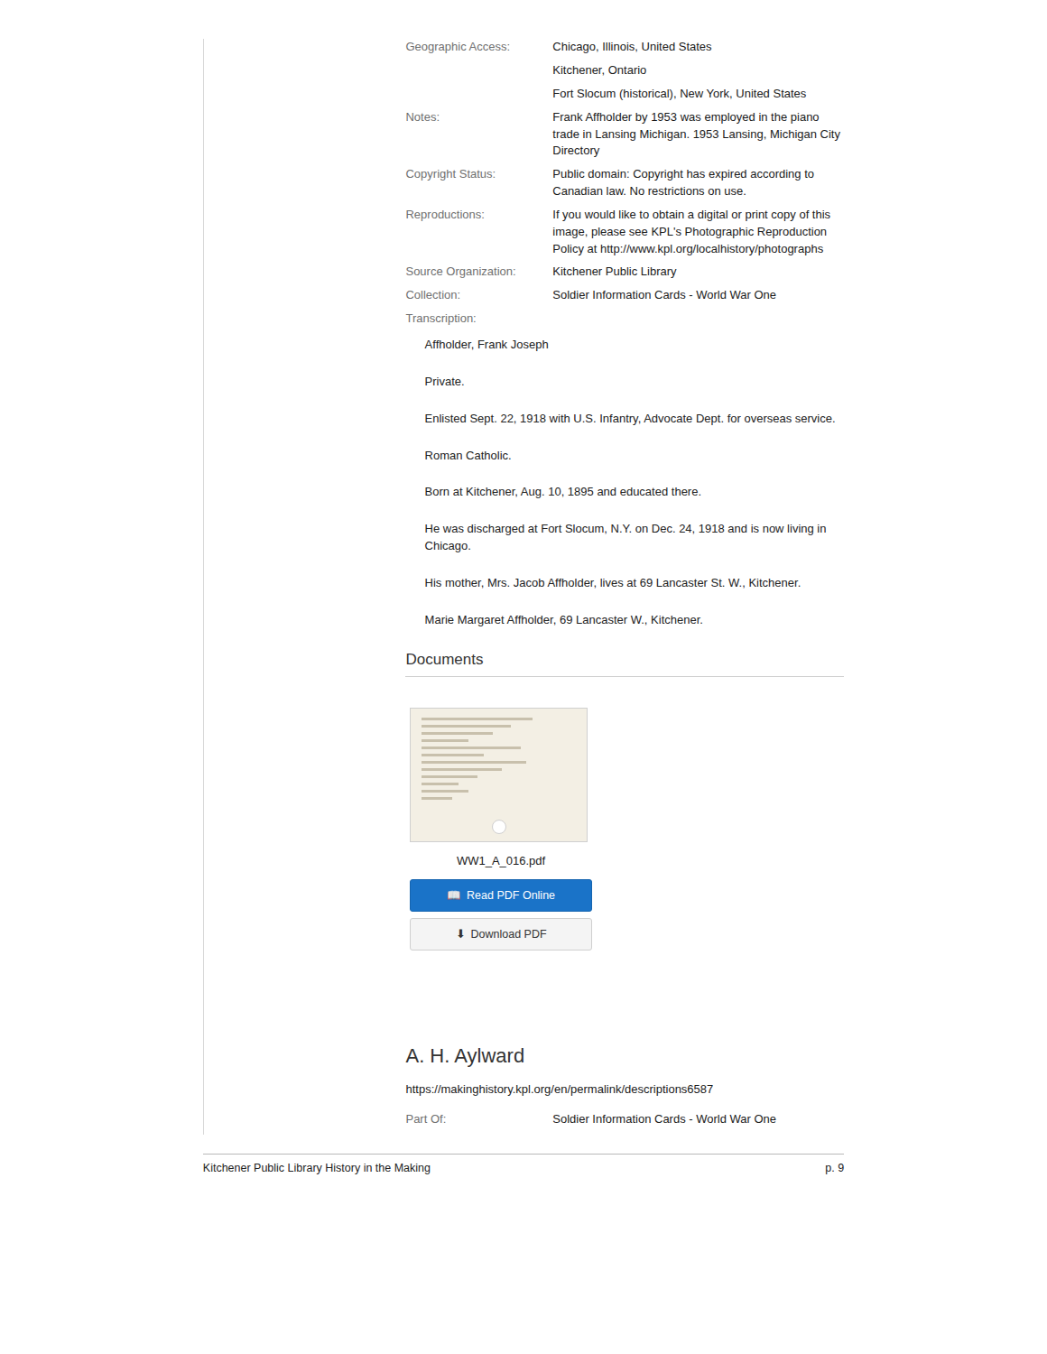| Geographic Access: | Chicago, Illinois, United States |
| | Kitchener, Ontario |
| | Fort Slocum (historical), New York, United States |
| Notes: | Frank Affholder by 1953 was employed in the piano trade in Lansing Michigan. 1953 Lansing, Michigan City Directory |
| Copyright Status: | Public domain: Copyright has expired according to Canadian law. No restrictions on use. |
| Reproductions: | If you would like to obtain a digital or print copy of this image, please see KPL's Photographic Reproduction Policy at http://www.kpl.org/localhistory/photographs |
| Source Organization: | Kitchener Public Library |
| Collection: | Soldier Information Cards - World War One |
Transcription:
Affholder, Frank Joseph
Private.
Enlisted Sept. 22, 1918 with U.S. Infantry, Advocate Dept. for overseas service.
Roman Catholic.
Born at Kitchener, Aug. 10, 1895 and educated there.
He was discharged at Fort Slocum, N.Y. on Dec. 24, 1918 and is now living in Chicago.
His mother, Mrs. Jacob Affholder, lives at 69 Lancaster St. W., Kitchener.
Marie Margaret Affholder, 69 Lancaster W., Kitchener.
Documents
WW1_A_016.pdf
📖Read PDF Online ⬇Download PDF
A. H. Aylward
https://makinghistory.kpl.org/en/permalink/descriptions6587
| Part Of: | Soldier Information Cards - World War One |
Kitchener Public Library History in the Making
p. 9